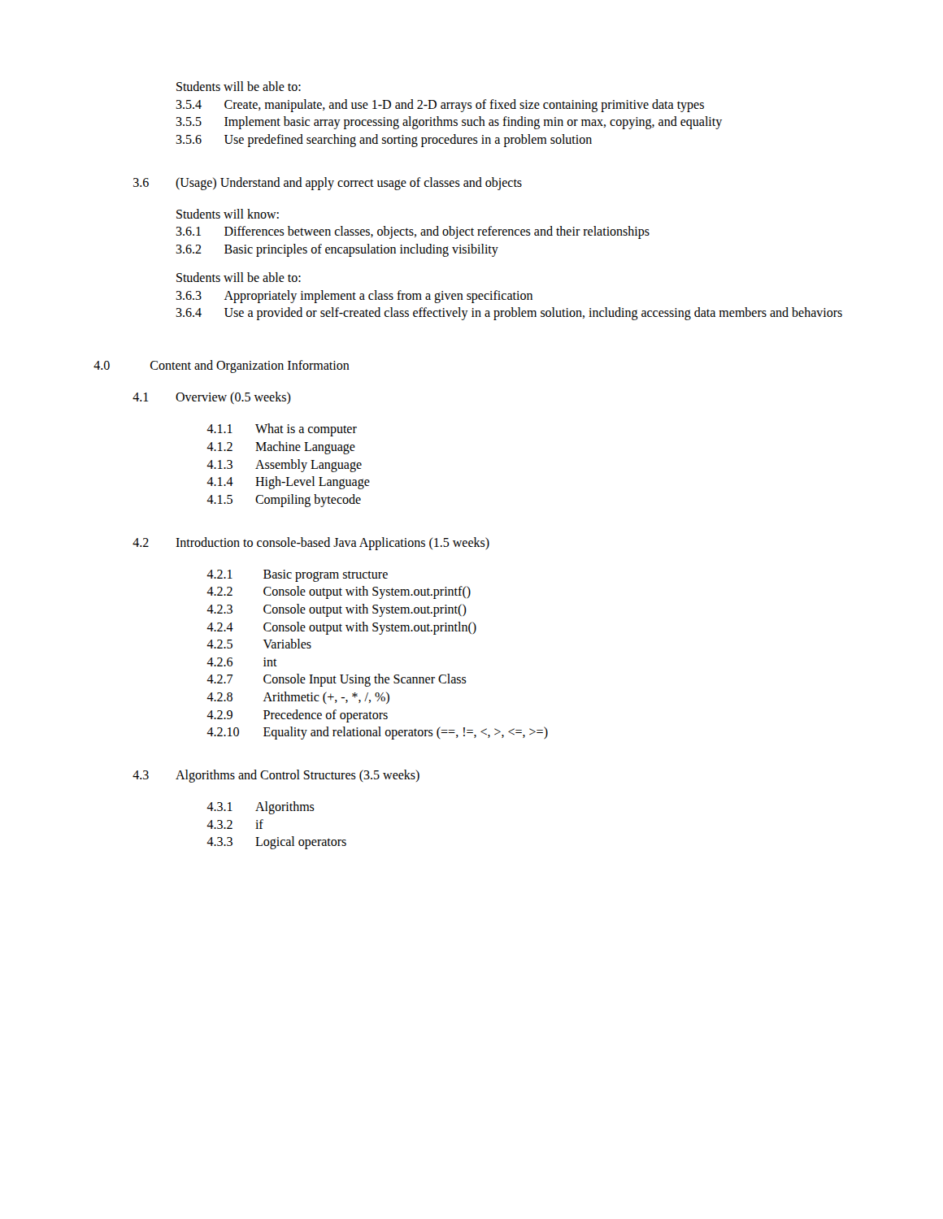Students will be able to:
3.5.4
Create, manipulate, and use 1-D and 2-D arrays of fixed size containing primitive data types
3.5.5
Implement basic array processing algorithms such as finding min or max, copying, and equality
3.5.6
Use predefined searching and sorting procedures in a problem solution
3.6
(Usage) Understand and apply correct usage of classes and objects
Students will know:
3.6.1
Differences between classes, objects, and object references and their relationships
3.6.2
Basic principles of encapsulation including visibility
Students will be able to:
3.6.3
Appropriately implement a class from a given specification
3.6.4
Use a provided or self-created class effectively in a problem solution, including accessing data members and behaviors
4.0
Content and Organization Information
4.1
Overview (0.5 weeks)
4.1.1
What is a computer
4.1.2
Machine Language
4.1.3
Assembly Language
4.1.4
High-Level Language
4.1.5
Compiling bytecode
4.2
Introduction to console-based Java Applications (1.5 weeks)
4.2.1
Basic program structure
4.2.2
Console output with System.out.printf()
4.2.3
Console output with System.out.print()
4.2.4
Console output with System.out.println()
4.2.5
Variables
4.2.6
int
4.2.7
Console Input Using the Scanner Class
4.2.8
Arithmetic (+, -, *, /, %)
4.2.9
Precedence of operators
4.2.10
Equality and relational operators (==, !=, <, >, <=, >=)
4.3
Algorithms and Control Structures (3.5 weeks)
4.3.1
Algorithms
4.3.2
if
4.3.3
Logical operators